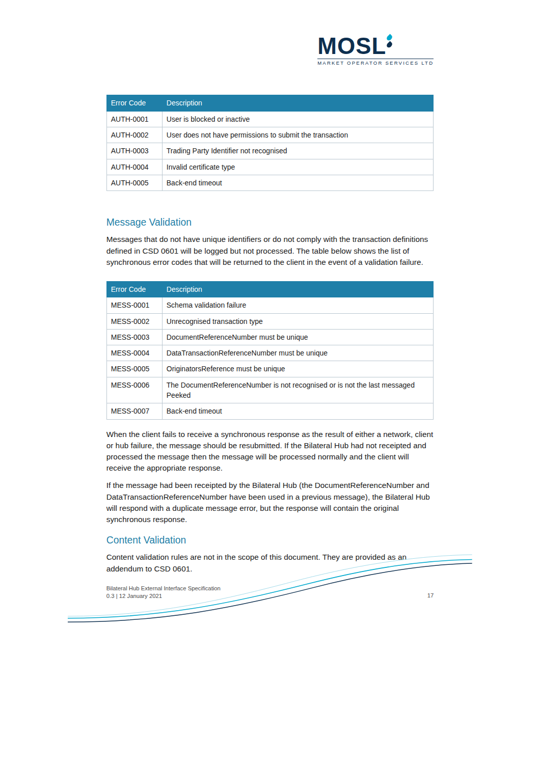MOSL
MARKET OPERATOR SERVICES LTD
| Error Code | Description |
| --- | --- |
| AUTH-0001 | User is blocked or inactive |
| AUTH-0002 | User does not have permissions to submit the transaction |
| AUTH-0003 | Trading Party Identifier not recognised |
| AUTH-0004 | Invalid certificate type |
| AUTH-0005 | Back-end timeout |
Message Validation
Messages that do not have unique identifiers or do not comply with the transaction definitions defined in CSD 0601 will be logged but not processed. The table below shows the list of synchronous error codes that will be returned to the client in the event of a validation failure.
| Error Code | Description |
| --- | --- |
| MESS-0001 | Schema validation failure |
| MESS-0002 | Unrecognised transaction type |
| MESS-0003 | DocumentReferenceNumber must be unique |
| MESS-0004 | DataTransactionReferenceNumber must be unique |
| MESS-0005 | OriginatorsReference must be unique |
| MESS-0006 | The DocumentReferenceNumber is not recognised or is not the last messaged Peeked |
| MESS-0007 | Back-end timeout |
When the client fails to receive a synchronous response as the result of either a network, client or hub failure, the message should be resubmitted. If the Bilateral Hub had not receipted and processed the message then the message will be processed normally and the client will receive the appropriate response.
If the message had been receipted by the Bilateral Hub (the DocumentReferenceNumber and DataTransactionReferenceNumber have been used in a previous message), the Bilateral Hub will respond with a duplicate message error, but the response will contain the original synchronous response.
Content Validation
Content validation rules are not in the scope of this document. They are provided as an addendum to CSD 0601.
Bilateral Hub External Interface Specification
0.3 | 12 January 2021
17